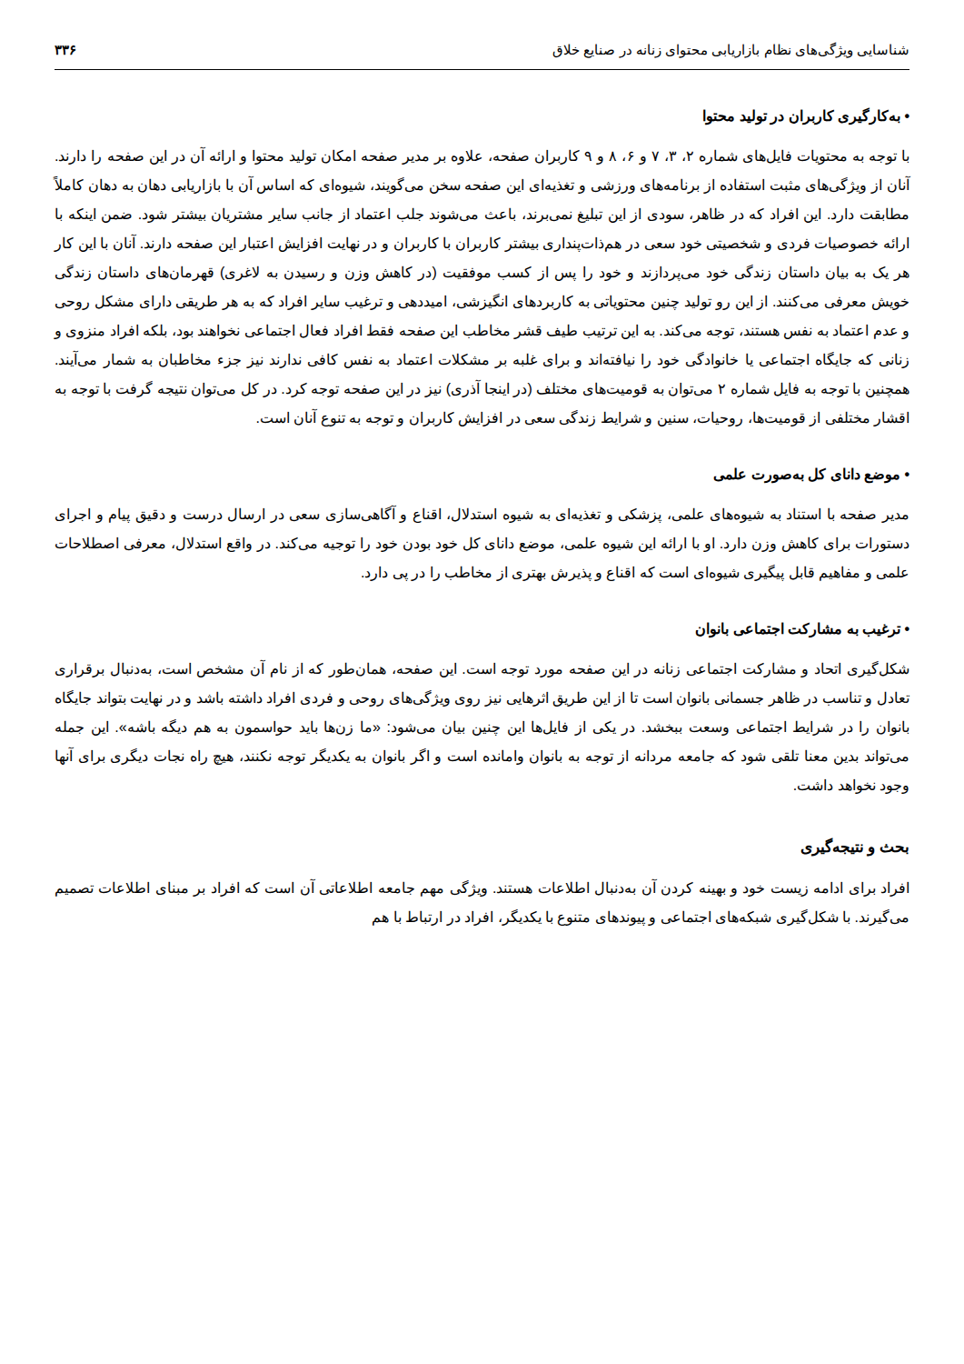شناسایی ویژگی‌های نظام بازاریابی محتوای زنانه در صنایع خلاق
۳۳۶
• به‌کارگیری کاربران در تولید محتوا
با توجه به محتویات فایل‌های شماره ۲، ۳، ۷ و ۶، ۸ و ۹ کاربران صفحه، علاوه بر مدیر صفحه امکان تولید محتوا و ارائه آن در این صفحه را دارند. آنان از ویژگی‌های مثبت استفاده از برنامه‌های ورزشی و تغذیه‌ای این صفحه سخن می‌گویند، شیوه‌ای که اساس آن با بازاریابی دهان به دهان کاملاً مطابقت دارد. این افراد که در ظاهر، سودی از این تبلیغ نمی‌برند، باعث می‌شوند جلب اعتماد از جانب سایر مشتریان بیشتر شود. ضمن اینکه با ارائه خصوصیات فردی و شخصیتی خود سعی در هم‌ذات‌پنداری بیشتر کاربران با کاربران و در نهایت افزایش اعتبار این صفحه دارند. آنان با این کار هر یک به بیان داستان زندگی خود می‌پردازند و خود را پس از کسب موفقیت (در کاهش وزن و رسیدن به لاغری) قهرمان‌های داستان زندگی خویش معرفی می‌کنند. از این رو تولید چنین محتویاتی به کاربردهای انگیزشی، امیددهی و ترغیب سایر افراد که به هر طریقی دارای مشکل روحی و عدم اعتماد به نفس هستند، توجه می‌کند. به این ترتیب طیف قشر مخاطب این صفحه فقط افراد فعال اجتماعی نخواهند بود، بلکه افراد منزوی و زنانی که جایگاه اجتماعی یا خانوادگی خود را نیافته‌اند و برای غلبه بر مشکلات اعتماد به نفس کافی ندارند نیز جزء مخاطبان به شمار می‌آیند. همچنین با توجه به فایل شماره ۲ می‌توان به قومیت‌های مختلف (در اینجا آذری) نیز در این صفحه توجه کرد. در کل می‌توان نتیجه گرفت با توجه به اقشار مختلفی از قومیت‌ها، روحیات، سنین و شرایط زندگی سعی در افزایش کاربران و توجه به تنوع آنان است.
• موضع دانای کل به‌صورت علمی
مدیر صفحه با استناد به شیوه‌های علمی، پزشکی و تغذیه‌ای به شیوه استدلال، اقناع و آگاهی‌سازی سعی در ارسال درست و دقیق پیام و اجرای دستورات برای کاهش وزن دارد. او با ارائه این شیوه علمی، موضع دانای کل خود بودن خود را توجیه می‌کند. در واقع استدلال، معرفی اصطلاحات علمی و مفاهیم قابل پیگیری شیوه‌ای است که اقناع و پذیرش بهتری از مخاطب را در پی دارد.
• ترغیب به مشارکت اجتماعی بانوان
شکل‌گیری اتحاد و مشارکت اجتماعی زنانه در این صفحه مورد توجه است. این صفحه، همان‌طور که از نام آن مشخص است، به‌دنبال برقراری تعادل و تناسب در ظاهر جسمانی بانوان است تا از این طریق اثرهایی نیز روی ویژگی‌های روحی و فردی افراد داشته باشد و در نهایت بتواند جایگاه بانوان را در شرایط اجتماعی وسعت ببخشد. در یکی از فایل‌ها این چنین بیان می‌شود: «ما زن‌ها باید حواسمون به هم دیگه باشه». این جمله می‌تواند بدین معنا تلقی شود که جامعه مردانه از توجه به بانوان وامانده است و اگر بانوان به یکدیگر توجه نکنند، هیچ راه نجات دیگری برای آنها وجود نخواهد داشت.
بحث و نتیجه‌گیری
افراد برای ادامه زیست خود و بهینه کردن آن به‌دنبال اطلاعات هستند. ویژگی مهم جامعه اطلاعاتی آن است که افراد بر مبنای اطلاعات تصمیم می‌گیرند. با شکل‌گیری شبکه‌های اجتماعی و پیوندهای متنوع با یکدیگر، افراد در ارتباط با هم